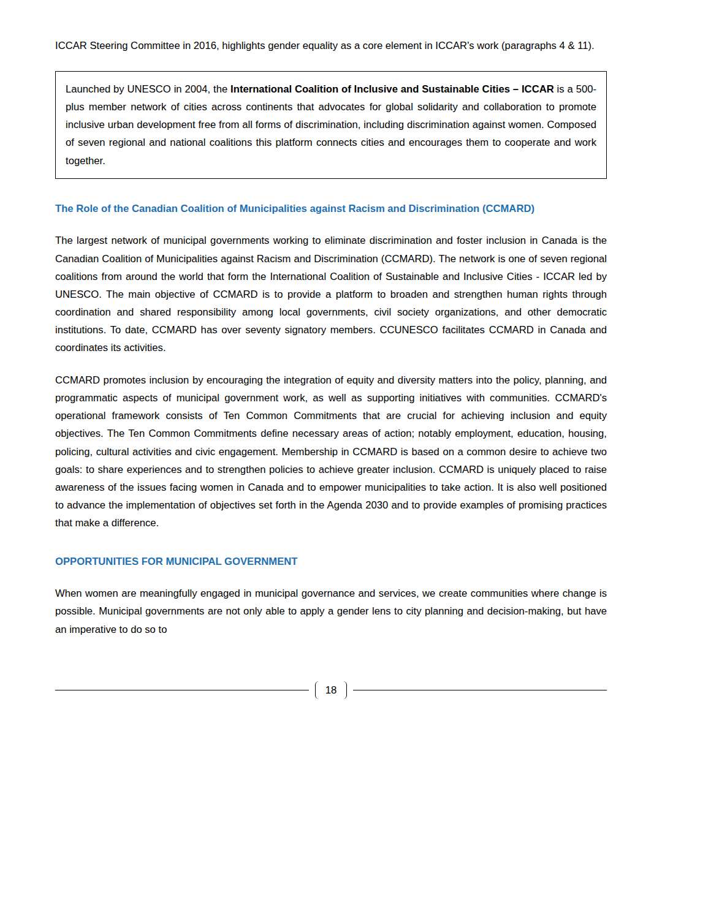ICCAR Steering Committee in 2016, highlights gender equality as a core element in ICCAR's work (paragraphs 4 & 11).
Launched by UNESCO in 2004, the International Coalition of Inclusive and Sustainable Cities – ICCAR is a 500-plus member network of cities across continents that advocates for global solidarity and collaboration to promote inclusive urban development free from all forms of discrimination, including discrimination against women. Composed of seven regional and national coalitions this platform connects cities and encourages them to cooperate and work together.
The Role of the Canadian Coalition of Municipalities against Racism and Discrimination (CCMARD)
The largest network of municipal governments working to eliminate discrimination and foster inclusion in Canada is the Canadian Coalition of Municipalities against Racism and Discrimination (CCMARD). The network is one of seven regional coalitions from around the world that form the International Coalition of Sustainable and Inclusive Cities - ICCAR led by UNESCO. The main objective of CCMARD is to provide a platform to broaden and strengthen human rights through coordination and shared responsibility among local governments, civil society organizations, and other democratic institutions. To date, CCMARD has over seventy signatory members. CCUNESCO facilitates CCMARD in Canada and coordinates its activities.
CCMARD promotes inclusion by encouraging the integration of equity and diversity matters into the policy, planning, and programmatic aspects of municipal government work, as well as supporting initiatives with communities. CCMARD's operational framework consists of Ten Common Commitments that are crucial for achieving inclusion and equity objectives. The Ten Common Commitments define necessary areas of action; notably employment, education, housing, policing, cultural activities and civic engagement. Membership in CCMARD is based on a common desire to achieve two goals: to share experiences and to strengthen policies to achieve greater inclusion. CCMARD is uniquely placed to raise awareness of the issues facing women in Canada and to empower municipalities to take action. It is also well positioned to advance the implementation of objectives set forth in the Agenda 2030 and to provide examples of promising practices that make a difference.
Opportunities for Municipal Government
When women are meaningfully engaged in municipal governance and services, we create communities where change is possible. Municipal governments are not only able to apply a gender lens to city planning and decision-making, but have an imperative to do so to
18